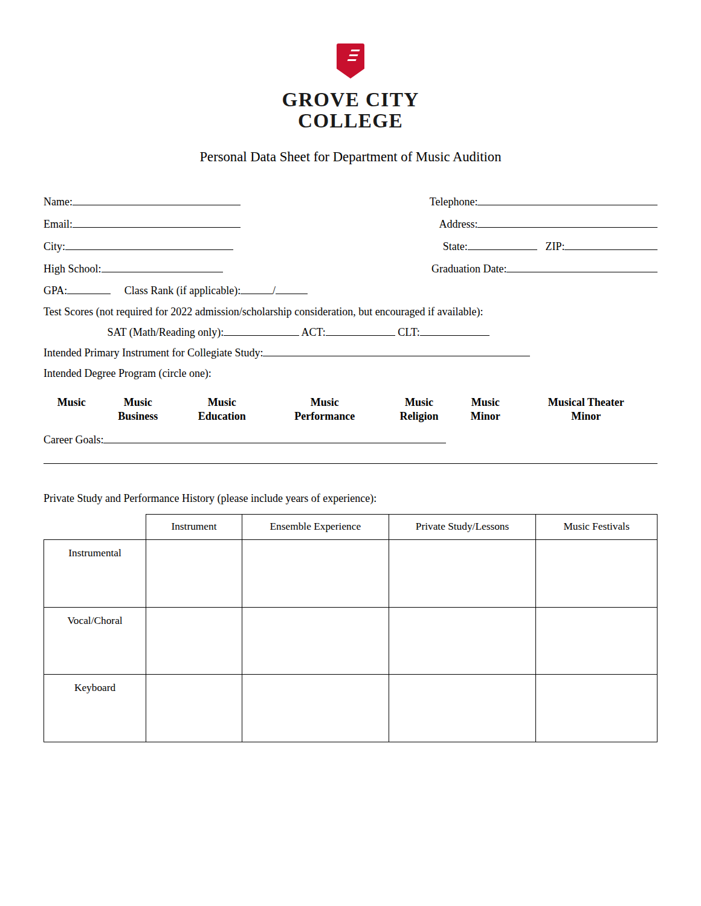GROVE CITY
COLLEGE
Personal Data Sheet for Department of Music Audition
Name:
Telephone:
Email:
Address:
City:
State: ZIP:
High School:
Graduation Date:
GPA: Class Rank (if applicable): /
Test Scores (not required for 2022 admission/scholarship consideration, but encouraged if available):
SAT (Math/Reading only): ACT: CLT:
Intended Primary Instrument for Collegiate Study:
Intended Degree Program (circle one):
| Music | Music Business | Music Education | Music Performance | Music Religion | Music Minor | Musical Theater Minor |
Career Goals:
Private Study and Performance History (please include years of experience):
| | Instrument | Ensemble Experience | Private Study/Lessons | Music Festivals |
| --- | --- | --- | --- | --- |
| Instrumental | | | | |
| Vocal/Choral | | | | |
| Keyboard | | | | |